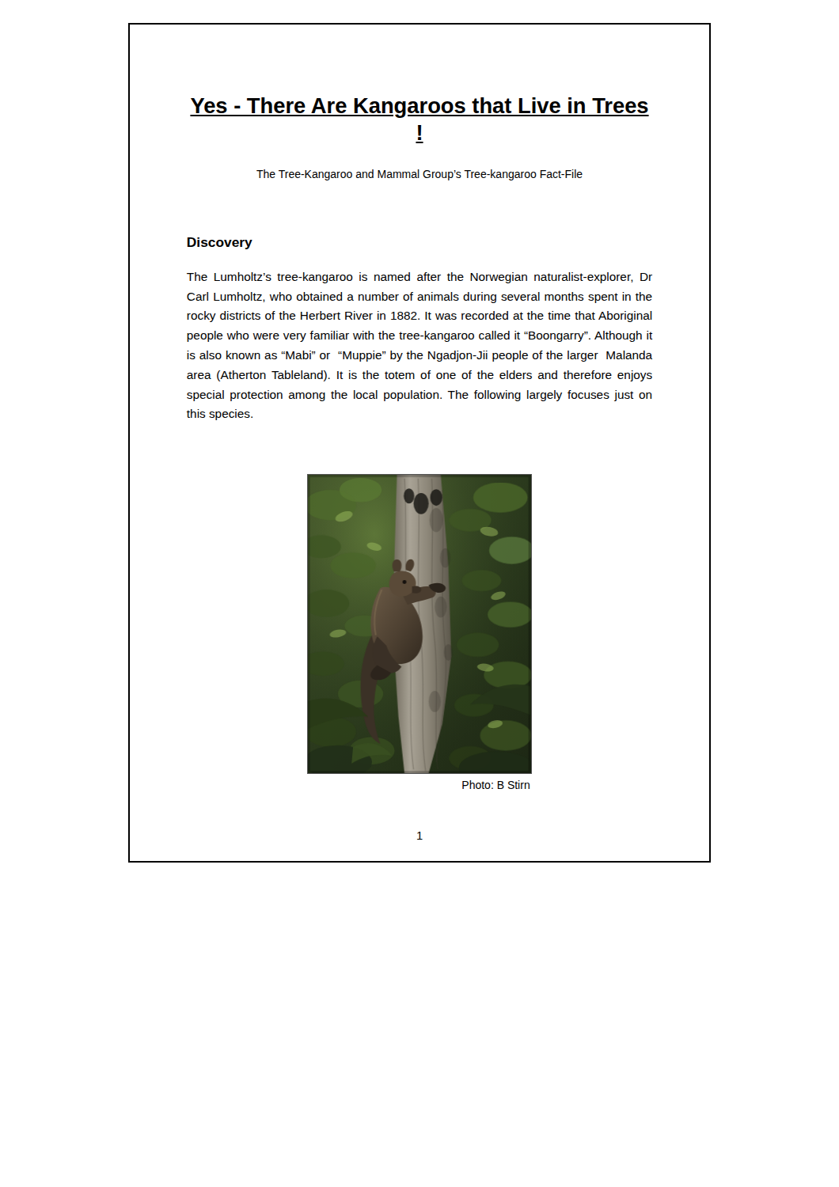Yes - There Are Kangaroos that Live in Trees !
The Tree-Kangaroo and Mammal Group’s Tree-kangaroo Fact-File
Discovery
The Lumholtz’s tree-kangaroo is named after the Norwegian naturalist-explorer, Dr Carl Lumholtz, who obtained a number of animals during several months spent in the rocky districts of the Herbert River in 1882. It was recorded at the time that Aboriginal people who were very familiar with the tree-kangaroo called it “Boongarry”. Although it is also known as “Mabi” or “Muppie” by the Ngadjon-Jii people of the larger Malanda area (Atherton Tableland). It is the totem of one of the elders and therefore enjoys special protection among the local population. The following largely focuses just on this species.
Photo: B Stirn
1